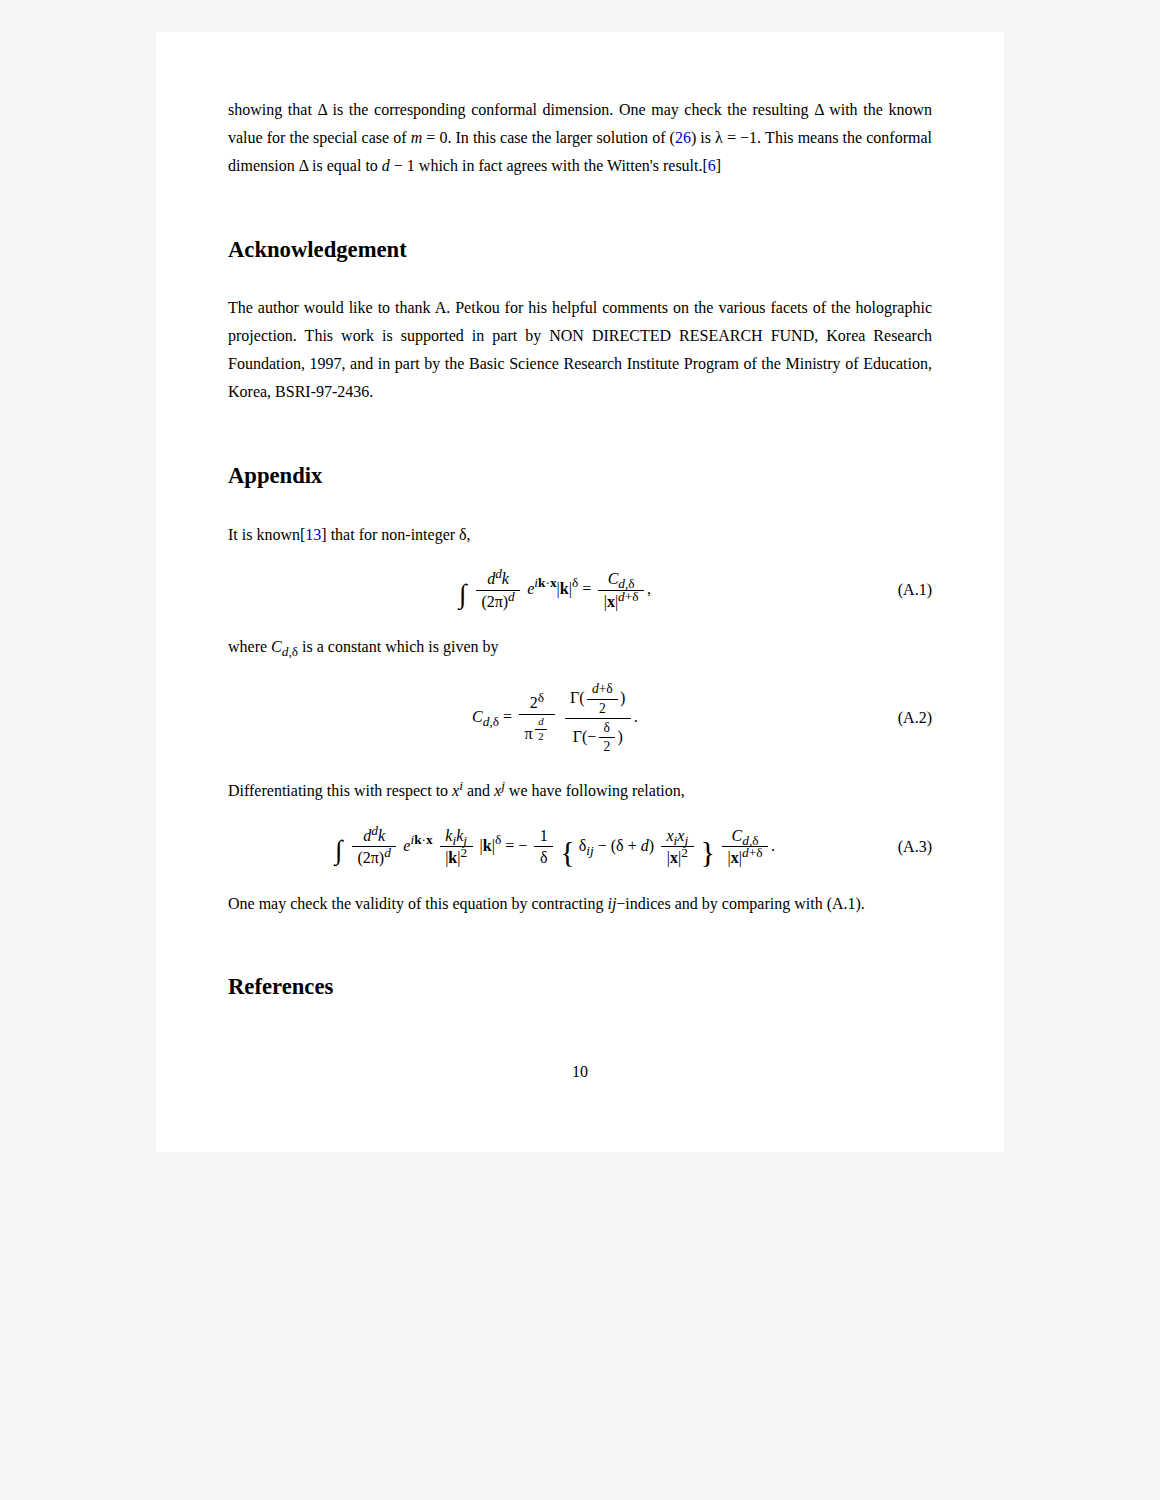showing that Δ is the corresponding conformal dimension. One may check the resulting Δ with the known value for the special case of m = 0. In this case the larger solution of (26) is λ = −1. This means the conformal dimension Δ is equal to d − 1 which in fact agrees with the Witten's result.[6]
Acknowledgement
The author would like to thank A. Petkou for his helpful comments on the various facets of the holographic projection. This work is supported in part by NON DIRECTED RESEARCH FUND, Korea Research Foundation, 1997, and in part by the Basic Science Research Institute Program of the Ministry of Education, Korea, BSRI-97-2436.
Appendix
It is known[13] that for non-integer δ,
∫ ddk(2π)d eik·x|k|δ = Cd,δ|x|d+δ,
(A.1)
where Cd,δ is a constant which is given by
Cd,δ = 2δ πd 2 Γ(d+δ 2) Γ(−δ 2).
(A.2)
Differentiating this with respect to xi and xj we have following relation,
∫ ddk(2π)d eik·x kikj|k|2 |k|δ = − 1 δ { δij − (δ + d) xixj|x|2 } Cd,δ|x|d+δ.
(A.3)
One may check the validity of this equation by contracting ij−indices and by comparing with (A.1).
References
10